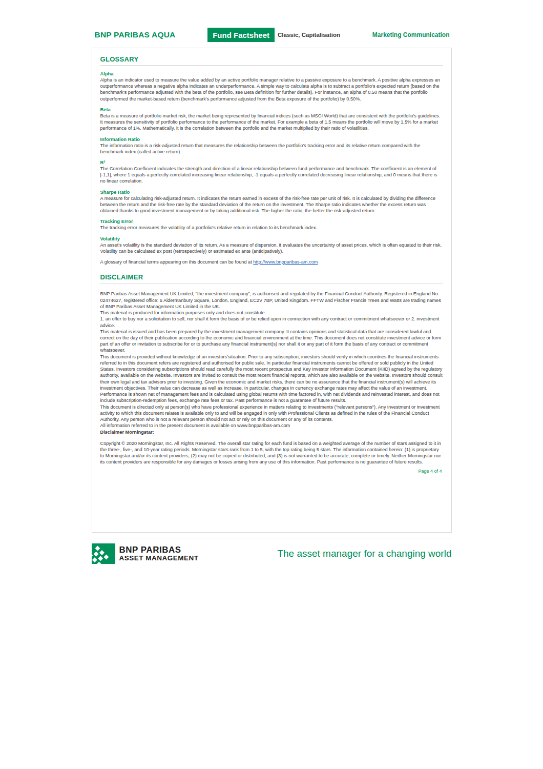BNP PARIBAS AQUA
Fund Factsheet Classic, Capitalisation
Marketing Communication
GLOSSARY
Alpha
Alpha is an indicator used to measure the value added by an active portfolio manager relative to a passive exposure to a benchmark. A positive alpha expresses an outperformance whereas a negative alpha indicates an underperformance. A simple way to calculate alpha is to subtract a portfolio's expected return (based on the benchmark's performance adjusted with the beta of the portfolio, see Beta definition for further details). For instance, an alpha of 0.50 means that the portfolio outperformed the market-based return (benchmark's performance adjusted from the Beta exposure of the portfolio) by 0.50%.
Beta
Beta is a measure of portfolio market risk, the market being represented by financial indices (such as MSCI World) that are consistent with the portfolio's guidelines. It measures the sensitivity of portfolio performance to the performance of the market. For example a beta of 1.5 means the portfolio will move by 1.5% for a market performance of 1%. Mathematically, it is the correlation between the portfolio and the market multiplied by their ratio of volatilities.
Information Ratio
The information ratio is a risk-adjusted return that measures the relationship between the portfolio's tracking error and its relative return compared with the benchmark index (called active return).
R²
The Correlation Coefficient indicates the strength and direction of a linear relationship between fund performance and benchmark. The coefficient is an element of [-1,1], where 1 equals a perfectly correlated increasing linear relationship, -1 equals a perfectly correlated decreasing linear relationship, and 0 means that there is no linear correlation.
Sharpe Ratio
A measure for calculating risk-adjusted return. It indicates the return earned in excess of the risk-free rate per unit of risk. It is calculated by dividing the difference between the return and the risk-free rate by the standard deviation of the return on the investment. The Sharpe ratio indicates whether the excess return was obtained thanks to good investment management or by taking additional risk. The higher the ratio, the better the risk-adjusted return.
Tracking Error
The tracking error measures the volatility of a portfolio's relative return in relation to its benchmark index.
Volatility
An asset's volatility is the standard deviation of its return. As a measure of dispersion, it evaluates the uncertainty of asset prices, which is often equated to their risk. Volatility can be calculated ex post (retrospectively) or estimated ex ante (anticipatively).
A glossary of financial terms appearing on this document can be found at http://www.bnpparibas-am.com
DISCLAIMER
BNP Paribas Asset Management UK Limited, "the investment company", is authorised and regulated by the Financial Conduct Authority. Registered in England No: 02474627, registered office: 5 Aldermanbury Square, London, England, EC2V 7BP, United Kingdom. FFTW and Fischer Francis Trees and Watts are trading names of BNP Paribas Asset Management UK Limited in the UK.
This material is produced for information purposes only and does not constitute:
1. an offer to buy nor a solicitation to sell, nor shall it form the basis of or be relied upon in connection with any contract or commitment whatsoever or 2. investment advice.
This material is issued and has been prepared by the investment management company. It contains opinions and statistical data that are considered lawful and correct on the day of their publication according to the economic and financial environment at the time. This document does not constitute investment advice or form part of an offer or invitation to subscribe for or to purchase any financial instrument(s) nor shall it or any part of it form the basis of any contract or commitment whatsoever.
This document is provided without knowledge of an investors'situation. Prior to any subscription, investors should verify in which countries the financial instruments referred to in this document refers are registered and authorised for public sale. In particular financial instruments cannot be offered or sold publicly in the United States. Investors considering subscriptions should read carefully the most recent prospectus and Key Investor Information Document (KIID) agreed by the regulatory authority, available on the website. Investors are invited to consult the most recent financial reports, which are also available on the website. Investors should consult their own legal and tax advisors prior to investing. Given the economic and market risks, there can be no assurance that the financial instrument(s) will achieve its investment objectives. Their value can decrease as well as increase. In particular, changes in currency exchange rates may affect the value of an investment. Performance is shown net of management fees and is calculated using global returns with time factored in, with net dividends and reinvested interest, and does not include subscription-redemption fees, exchange rate fees or tax. Past performance is not a guarantee of future results.
This document is directed only at person(s) who have professional experience in matters relating to investments ("relevant persons"). Any investment or investment activity to which this document relates is available only to and will be engaged in only with Professional Clients as defined in the rules of the Financial Conduct Authority. Any person who is not a relevant person should not act or rely on this document or any of its contents.
All information referred to in the present document is available on www.bnpparibas-am.com
Disclaimer Morningstar:
Copyright © 2020 Morningstar, Inc. All Rights Reserved. The overall star rating for each fund is based on a weighted average of the number of stars assigned to it in the three-, five-, and 10-year rating periods. Morningstar stars rank from 1 to 5, with the top rating being 5 stars. The information contained herein: (1) is proprietary to Morningstar and/or its content providers; (2) may not be copied or distributed; and (3) is not warranted to be accurate, complete or timely. Neither Morningstar nor its content providers are responsible for any damages or losses arising from any use of this information. Past performance is no guarantee of future results.
Page 4 of 4
BNP PARIBAS
ASSET MANAGEMENT
The asset manager for a changing world